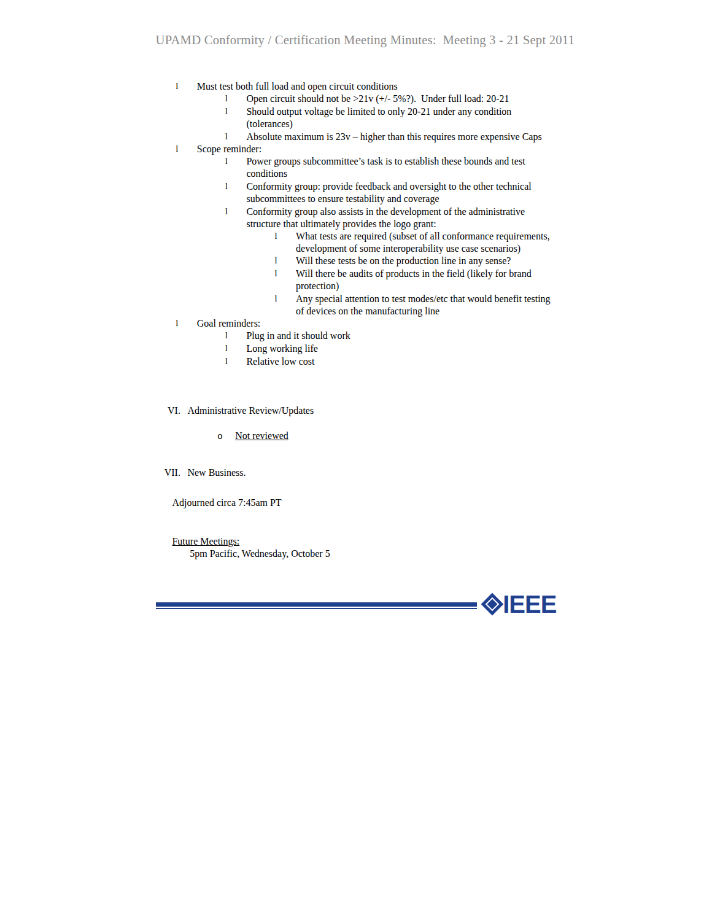UPAMD Conformity / Certification Meeting Minutes: Meeting 3 - 21 Sept 2011
l Must test both full load and open circuit conditions
l Open circuit should not be >21v (+/- 5%?). Under full load: 20-21
l Should output voltage be limited to only 20-21 under any condition (tolerances)
l Absolute maximum is 23v – higher than this requires more expensive Caps
l Scope reminder:
l Power groups subcommittee’s task is to establish these bounds and test conditions
l Conformity group: provide feedback and oversight to the other technical subcommittees to ensure testability and coverage
l Conformity group also assists in the development of the administrative structure that ultimately provides the logo grant:
l What tests are required (subset of all conformance requirements, development of some interoperability use case scenarios)
l Will these tests be on the production line in any sense?
l Will there be audits of products in the field (likely for brand protection)
l Any special attention to test modes/etc that would benefit testing of devices on the manufacturing line
l Goal reminders:
l Plug in and it should work
l Long working life
l Relative low cost
VI.
Administrative Review/Updates
o
Not reviewed
VII.
New Business.
Adjourned circa 7:45am PT
Future Meetings:
5pm Pacific, Wednesday, October 5
IEEE